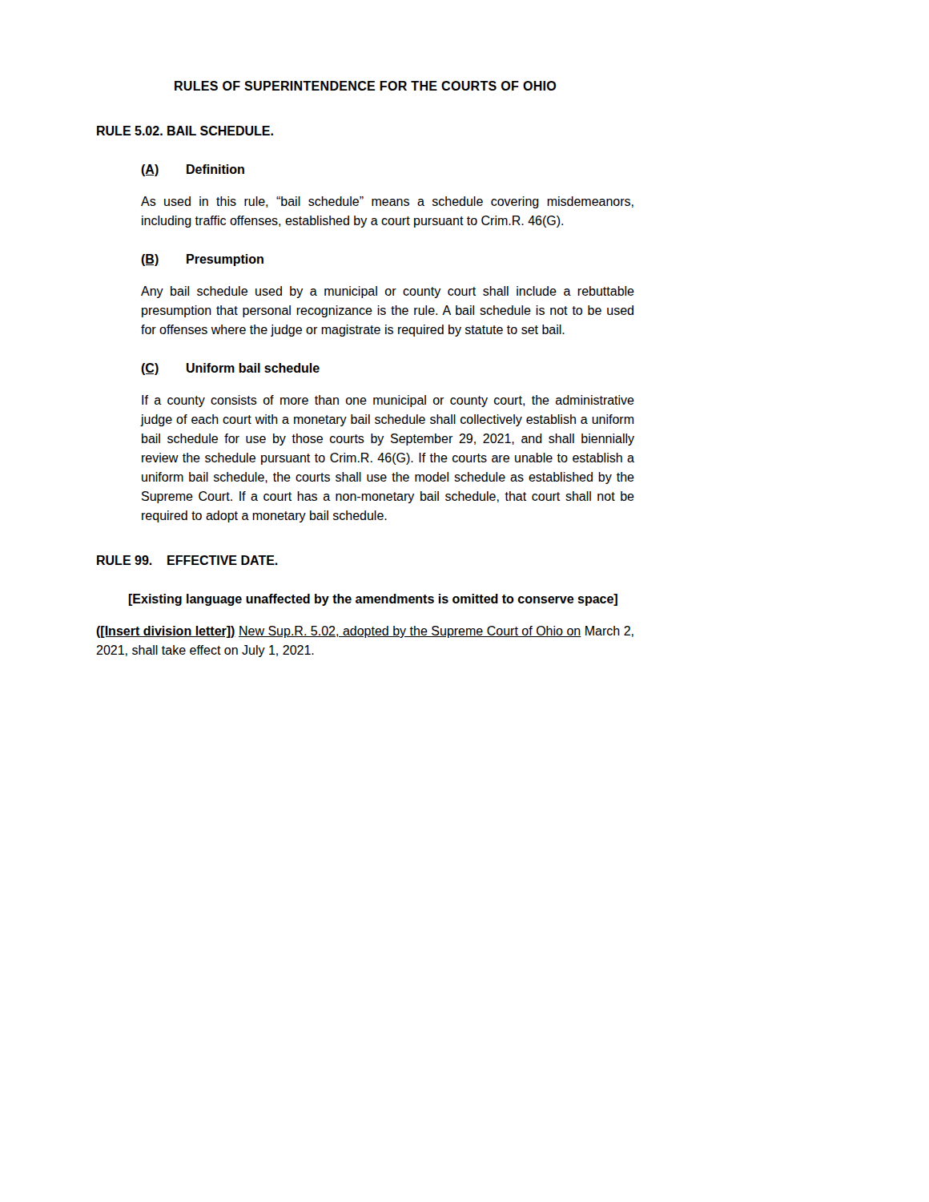RULES OF SUPERINTENDENCE FOR THE COURTS OF OHIO
RULE 5.02. BAIL SCHEDULE.
(A) Definition
As used in this rule, “bail schedule” means a schedule covering misdemeanors, including traffic offenses, established by a court pursuant to Crim.R. 46(G).
(B) Presumption
Any bail schedule used by a municipal or county court shall include a rebuttable presumption that personal recognizance is the rule. A bail schedule is not to be used for offenses where the judge or magistrate is required by statute to set bail.
(C) Uniform bail schedule
If a county consists of more than one municipal or county court, the administrative judge of each court with a monetary bail schedule shall collectively establish a uniform bail schedule for use by those courts by September 29, 2021, and shall biennially review the schedule pursuant to Crim.R. 46(G). If the courts are unable to establish a uniform bail schedule, the courts shall use the model schedule as established by the Supreme Court. If a court has a non-monetary bail schedule, that court shall not be required to adopt a monetary bail schedule.
RULE 99. EFFECTIVE DATE.
[Existing language unaffected by the amendments is omitted to conserve space]
([Insert division letter]) New Sup.R. 5.02, adopted by the Supreme Court of Ohio on March 2, 2021, shall take effect on July 1, 2021.